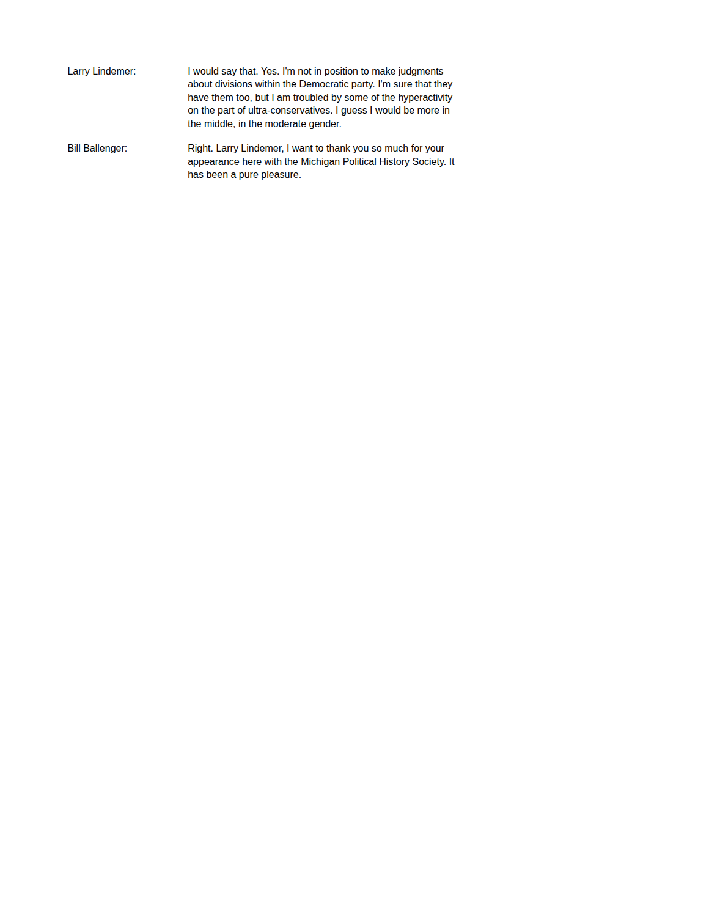Larry Lindemer:
I would say that. Yes. I'm not in position to make judgments about divisions within the Democratic party. I'm sure that they have them too, but I am troubled by some of the hyperactivity on the part of ultra-conservatives. I guess I would be more in the middle, in the moderate gender.
Bill Ballenger:
Right. Larry Lindemer, I want to thank you so much for your appearance here with the Michigan Political History Society. It has been a pure pleasure.